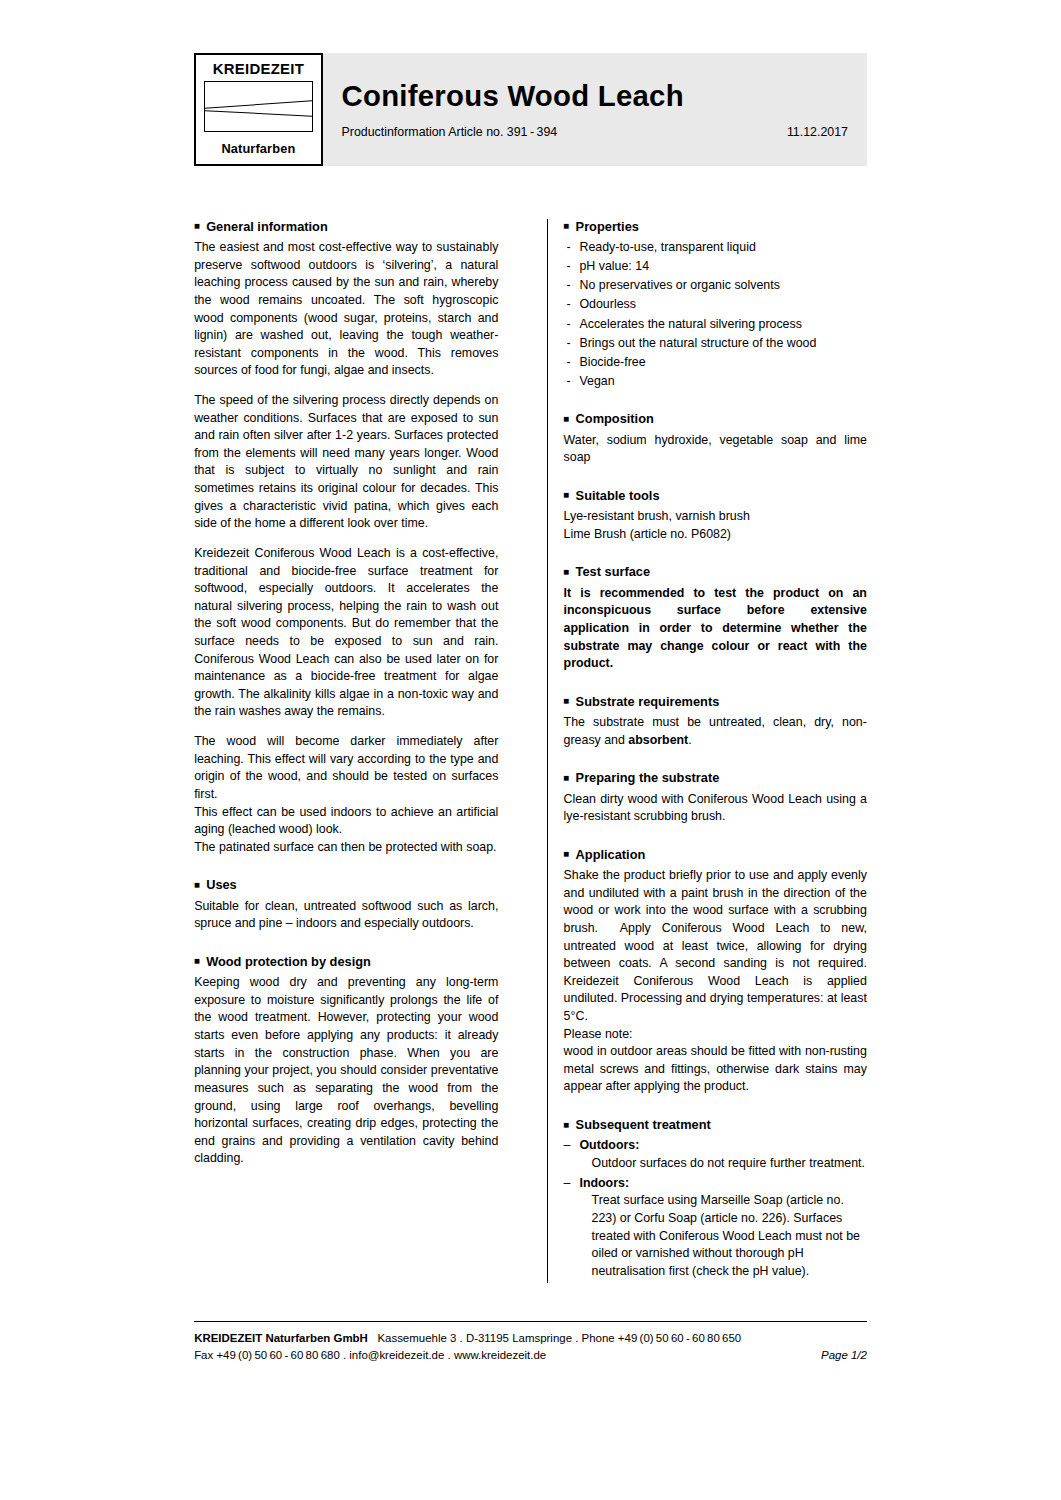KREIDEZEIT
Naturfarben
Coniferous Wood Leach
Productinformation Article no. 391 - 394 11.12.2017
General information
The easiest and most cost-effective way to sustainably preserve softwood outdoors is ‘silvering’, a natural leaching process caused by the sun and rain, whereby the wood remains uncoated. The soft hygroscopic wood components (wood sugar, proteins, starch and lignin) are washed out, leaving the tough weather-resistant components in the wood. This removes sources of food for fungi, algae and insects.
The speed of the silvering process directly depends on weather conditions. Surfaces that are exposed to sun and rain often silver after 1-2 years. Surfaces protected from the elements will need many years longer. Wood that is subject to virtually no sunlight and rain sometimes retains its original colour for decades. This gives a characteristic vivid patina, which gives each side of the home a different look over time.
Kreidezeit Coniferous Wood Leach is a cost-effective, traditional and biocide-free surface treatment for softwood, especially outdoors. It accelerates the natural silvering process, helping the rain to wash out the soft wood components. But do remember that the surface needs to be exposed to sun and rain. Coniferous Wood Leach can also be used later on for maintenance as a biocide-free treatment for algae growth. The alkalinity kills algae in a non-toxic way and the rain washes away the remains.
The wood will become darker immediately after leaching. This effect will vary according to the type and origin of the wood, and should be tested on surfaces first.
This effect can be used indoors to achieve an artificial aging (leached wood) look.
The patinated surface can then be protected with soap.
Uses
Suitable for clean, untreated softwood such as larch, spruce and pine – indoors and especially outdoors.
Wood protection by design
Keeping wood dry and preventing any long-term exposure to moisture significantly prolongs the life of the wood treatment. However, protecting your wood starts even before applying any products: it already starts in the construction phase. When you are planning your project, you should consider preventative measures such as separating the wood from the ground, using large roof overhangs, bevelling horizontal surfaces, creating drip edges, protecting the end grains and providing a ventilation cavity behind cladding.
Properties
Ready-to-use, transparent liquid
pH value: 14
No preservatives or organic solvents
Odourless
Accelerates the natural silvering process
Brings out the natural structure of the wood
Biocide-free
Vegan
Composition
Water, sodium hydroxide, vegetable soap and lime soap
Suitable tools
Lye-resistant brush, varnish brush
Lime Brush (article no. P6082)
Test surface
It is recommended to test the product on an inconspicuous surface before extensive application in order to determine whether the substrate may change colour or react with the product.
Substrate requirements
The substrate must be untreated, clean, dry, non-greasy and absorbent.
Preparing the substrate
Clean dirty wood with Coniferous Wood Leach using a lye-resistant scrubbing brush.
Application
Shake the product briefly prior to use and apply evenly and undiluted with a paint brush in the direction of the wood or work into the wood surface with a scrubbing brush. Apply Coniferous Wood Leach to new, untreated wood at least twice, allowing for drying between coats. A second sanding is not required. Kreidezeit Coniferous Wood Leach is applied undiluted. Processing and drying temperatures: at least 5°C.
Please note:
wood in outdoor areas should be fitted with non-rusting metal screws and fittings, otherwise dark stains may appear after applying the product.
Subsequent treatment
Outdoors: Outdoor surfaces do not require further treatment.
Indoors: Treat surface using Marseille Soap (article no. 223) or Corfu Soap (article no. 226). Surfaces treated with Coniferous Wood Leach must not be oiled or varnished without thorough pH neutralisation first (check the pH value).
KREIDEZEIT Naturfarben GmbH Kassemuehle 3 . D-31195 Lamspringe . Phone +49 (0) 50 60 - 60 80 650
Fax +49 (0) 50 60 - 60 80 680 . info@kreidezeit.de . www.kreidezeit.de
Page 1/2